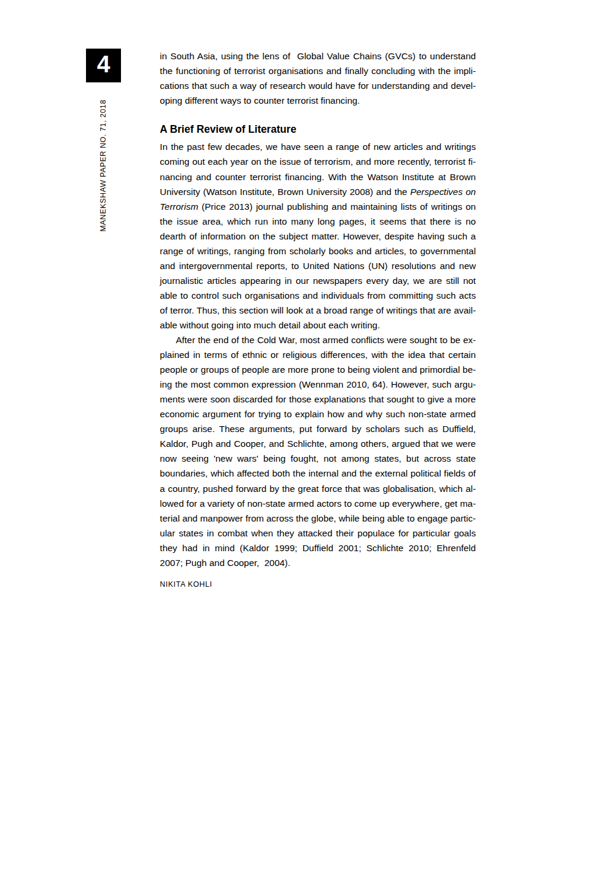4
Manekshaw Paper No. 71, 2018
in South Asia, using the lens of Global Value Chains (GVCs) to understand the functioning of terrorist organisations and finally concluding with the implications that such a way of research would have for understanding and developing different ways to counter terrorist financing.
A Brief Review of Literature
In the past few decades, we have seen a range of new articles and writings coming out each year on the issue of terrorism, and more recently, terrorist financing and counter terrorist financing. With the Watson Institute at Brown University (Watson Institute, Brown University 2008) and the Perspectives on Terrorism (Price 2013) journal publishing and maintaining lists of writings on the issue area, which run into many long pages, it seems that there is no dearth of information on the subject matter. However, despite having such a range of writings, ranging from scholarly books and articles, to governmental and intergovernmental reports, to United Nations (UN) resolutions and new journalistic articles appearing in our newspapers every day, we are still not able to control such organisations and individuals from committing such acts of terror. Thus, this section will look at a broad range of writings that are available without going into much detail about each writing.
After the end of the Cold War, most armed conflicts were sought to be explained in terms of ethnic or religious differences, with the idea that certain people or groups of people are more prone to being violent and primordial being the most common expression (Wennman 2010, 64). However, such arguments were soon discarded for those explanations that sought to give a more economic argument for trying to explain how and why such non-state armed groups arise. These arguments, put forward by scholars such as Duffield, Kaldor, Pugh and Cooper, and Schlichte, among others, argued that we were now seeing 'new wars' being fought, not among states, but across state boundaries, which affected both the internal and the external political fields of a country, pushed forward by the great force that was globalisation, which allowed for a variety of non-state armed actors to come up everywhere, get material and manpower from across the globe, while being able to engage particular states in combat when they attacked their populace for particular goals they had in mind (Kaldor 1999; Duffield 2001; Schlichte 2010; Ehrenfeld 2007; Pugh and Cooper, 2004).
Nikita Kohli